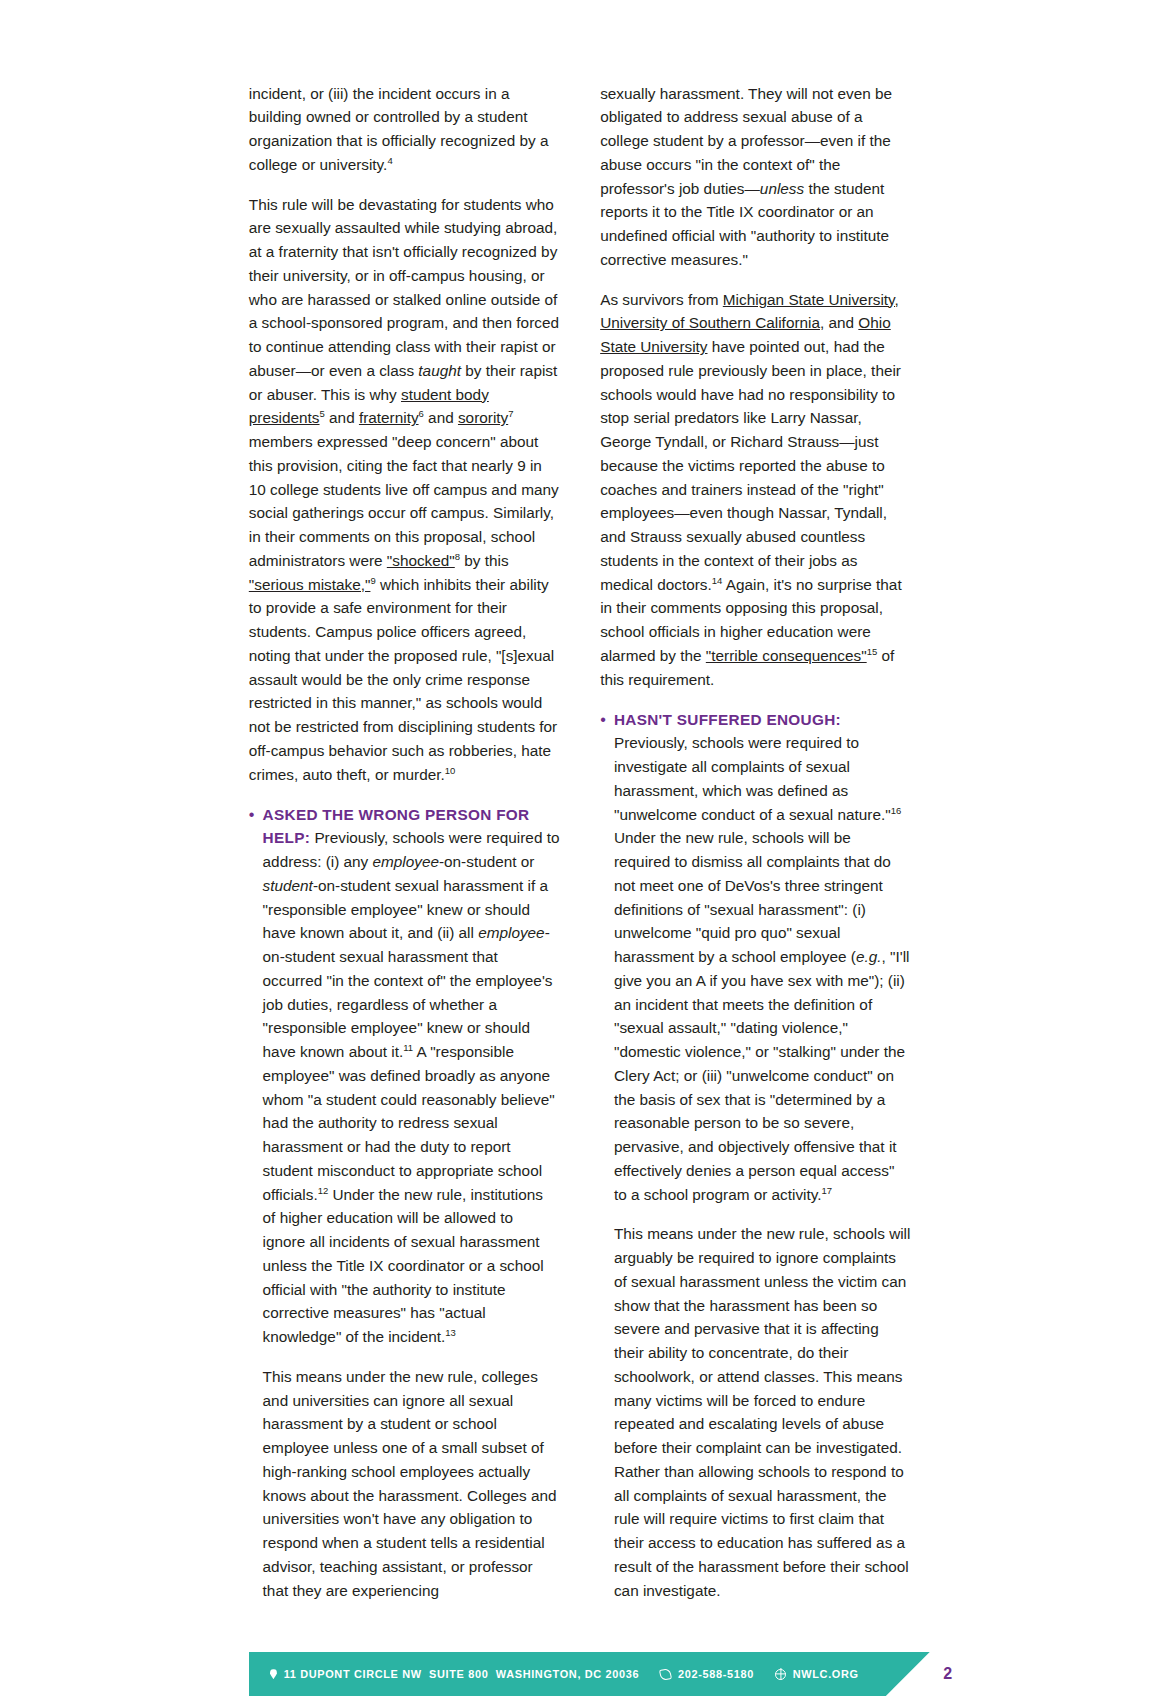incident, or (iii) the incident occurs in a building owned or controlled by a student organization that is officially recognized by a college or university.4
This rule will be devastating for students who are sexually assaulted while studying abroad, at a fraternity that isn't officially recognized by their university, or in off-campus housing, or who are harassed or stalked online outside of a school-sponsored program, and then forced to continue attending class with their rapist or abuser—or even a class taught by their rapist or abuser. This is why student body presidents5 and fraternity6 and sorority7 members expressed "deep concern" about this provision, citing the fact that nearly 9 in 10 college students live off campus and many social gatherings occur off campus. Similarly, in their comments on this proposal, school administrators were "shocked"8 by this "serious mistake,"9 which inhibits their ability to provide a safe environment for their students. Campus police officers agreed, noting that under the proposed rule, "[s]exual assault would be the only crime response restricted in this manner," as schools would not be restricted from disciplining students for off-campus behavior such as robberies, hate crimes, auto theft, or murder.10
ASKED THE WRONG PERSON FOR HELP: Previously, schools were required to address: (i) any employee-on-student or student-on-student sexual harassment if a "responsible employee" knew or should have known about it, and (ii) all employee-on-student sexual harassment that occurred "in the context of" the employee's job duties, regardless of whether a "responsible employee" knew or should have known about it.11 A "responsible employee" was defined broadly as anyone whom "a student could reasonably believe" had the authority to redress sexual harassment or had the duty to report student misconduct to appropriate school officials.12 Under the new rule, institutions of higher education will be allowed to ignore all incidents of sexual harassment unless the Title IX coordinator or a school official with "the authority to institute corrective measures" has "actual knowledge" of the incident.13
This means under the new rule, colleges and universities can ignore all sexual harassment by a student or school employee unless one of a small subset of high-ranking school employees actually knows about the harassment. Colleges and universities won't have any obligation to respond when a student tells a residential advisor, teaching assistant, or professor that they are experiencing
sexually harassment. They will not even be obligated to address sexual abuse of a college student by a professor—even if the abuse occurs "in the context of" the professor's job duties—unless the student reports it to the Title IX coordinator or an undefined official with "authority to institute corrective measures."
As survivors from Michigan State University, University of Southern California, and Ohio State University have pointed out, had the proposed rule previously been in place, their schools would have had no responsibility to stop serial predators like Larry Nassar, George Tyndall, or Richard Strauss—just because the victims reported the abuse to coaches and trainers instead of the "right" employees—even though Nassar, Tyndall, and Strauss sexually abused countless students in the context of their jobs as medical doctors.14 Again, it's no surprise that in their comments opposing this proposal, school officials in higher education were alarmed by the "terrible consequences"15 of this requirement.
HASN'T SUFFERED ENOUGH: Previously, schools were required to investigate all complaints of sexual harassment, which was defined as "unwelcome conduct of a sexual nature."16 Under the new rule, schools will be required to dismiss all complaints that do not meet one of DeVos's three stringent definitions of "sexual harassment": (i) unwelcome "quid pro quo" sexual harassment by a school employee (e.g., "I'll give you an A if you have sex with me"); (ii) an incident that meets the definition of "sexual assault," "dating violence," "domestic violence," or "stalking" under the Clery Act; or (iii) "unwelcome conduct" on the basis of sex that is "determined by a reasonable person to be so severe, pervasive, and objectively offensive that it effectively denies a person equal access" to a school program or activity.17
This means under the new rule, schools will arguably be required to ignore complaints of sexual harassment unless the victim can show that the harassment has been so severe and pervasive that it is affecting their ability to concentrate, do their schoolwork, or attend classes. This means many victims will be forced to endure repeated and escalating levels of abuse before their complaint can be investigated. Rather than allowing schools to respond to all complaints of sexual harassment, the rule will require victims to first claim that their access to education has suffered as a result of the harassment before their school can investigate.
11 DUPONT CIRCLE NW SUITE 800 WASHINGTON, DC 20036 202-588-5180 NWLC.ORG
2